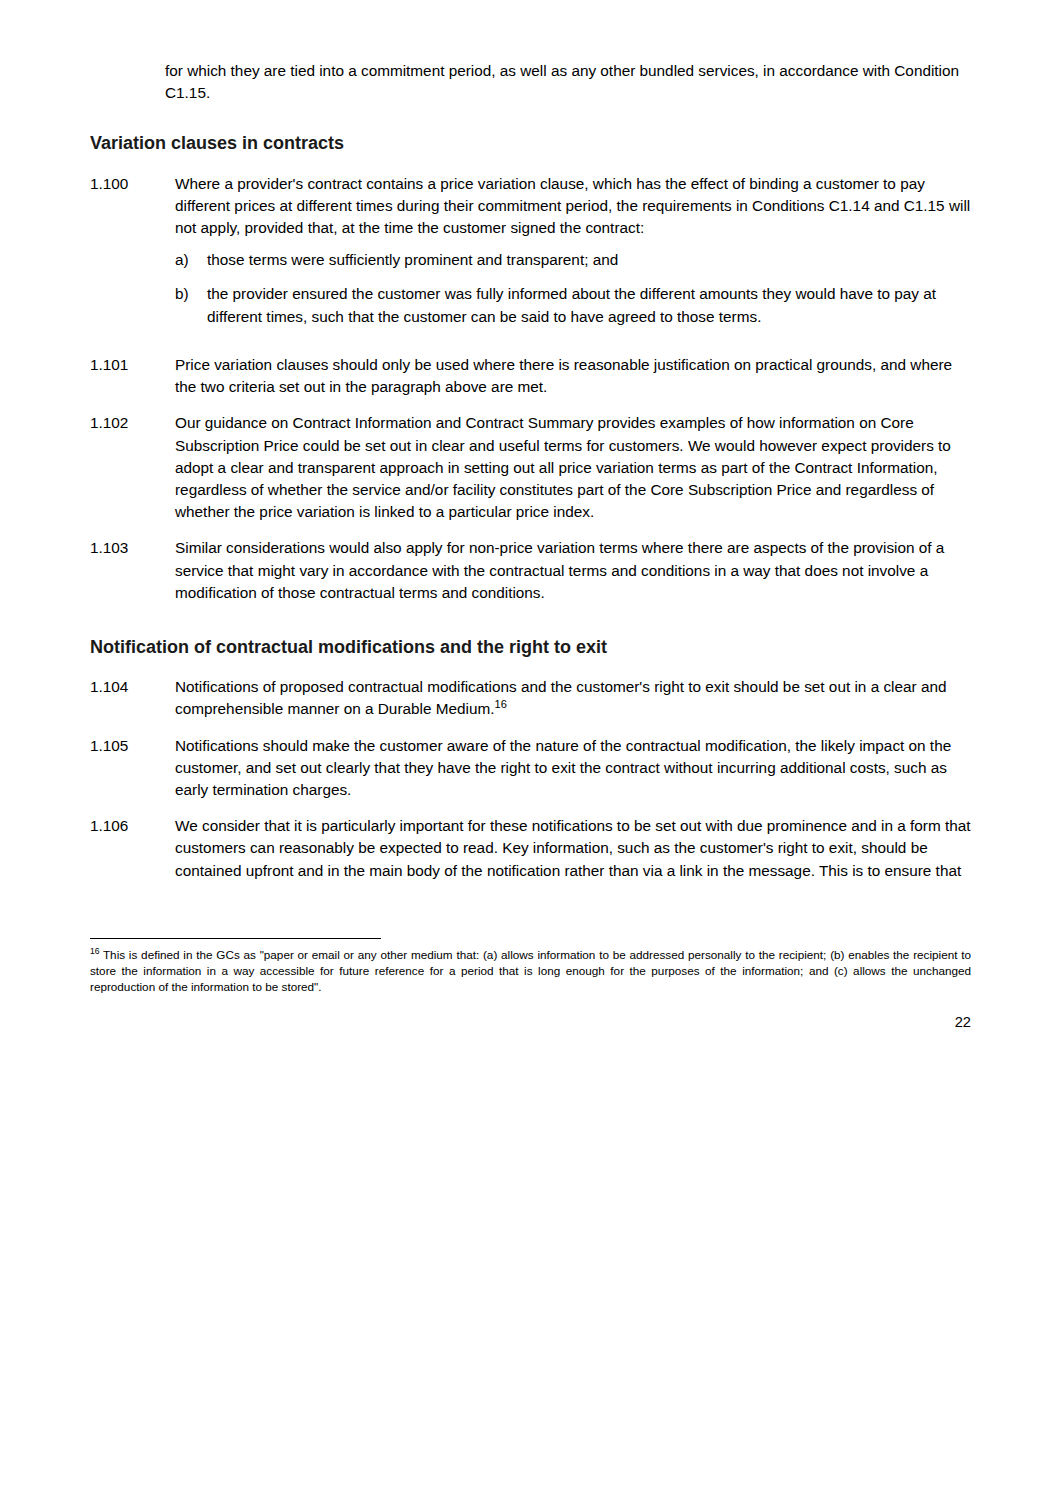for which they are tied into a commitment period, as well as any other bundled services, in accordance with Condition C1.15.
Variation clauses in contracts
1.100
Where a provider's contract contains a price variation clause, which has the effect of binding a customer to pay different prices at different times during their commitment period, the requirements in Conditions C1.14 and C1.15 will not apply, provided that, at the time the customer signed the contract:
those terms were sufficiently prominent and transparent; and
the provider ensured the customer was fully informed about the different amounts they would have to pay at different times, such that the customer can be said to have agreed to those terms.
1.101
Price variation clauses should only be used where there is reasonable justification on practical grounds, and where the two criteria set out in the paragraph above are met.
1.102
Our guidance on Contract Information and Contract Summary provides examples of how information on Core Subscription Price could be set out in clear and useful terms for customers. We would however expect providers to adopt a clear and transparent approach in setting out all price variation terms as part of the Contract Information, regardless of whether the service and/or facility constitutes part of the Core Subscription Price and regardless of whether the price variation is linked to a particular price index.
1.103
Similar considerations would also apply for non-price variation terms where there are aspects of the provision of a service that might vary in accordance with the contractual terms and conditions in a way that does not involve a modification of those contractual terms and conditions.
Notification of contractual modifications and the right to exit
1.104
Notifications of proposed contractual modifications and the customer's right to exit should be set out in a clear and comprehensible manner on a Durable Medium.16
1.105
Notifications should make the customer aware of the nature of the contractual modification, the likely impact on the customer, and set out clearly that they have the right to exit the contract without incurring additional costs, such as early termination charges.
1.106
We consider that it is particularly important for these notifications to be set out with due prominence and in a form that customers can reasonably be expected to read. Key information, such as the customer's right to exit, should be contained upfront and in the main body of the notification rather than via a link in the message. This is to ensure that
16 This is defined in the GCs as "paper or email or any other medium that: (a) allows information to be addressed personally to the recipient; (b) enables the recipient to store the information in a way accessible for future reference for a period that is long enough for the purposes of the information; and (c) allows the unchanged reproduction of the information to be stored".
22